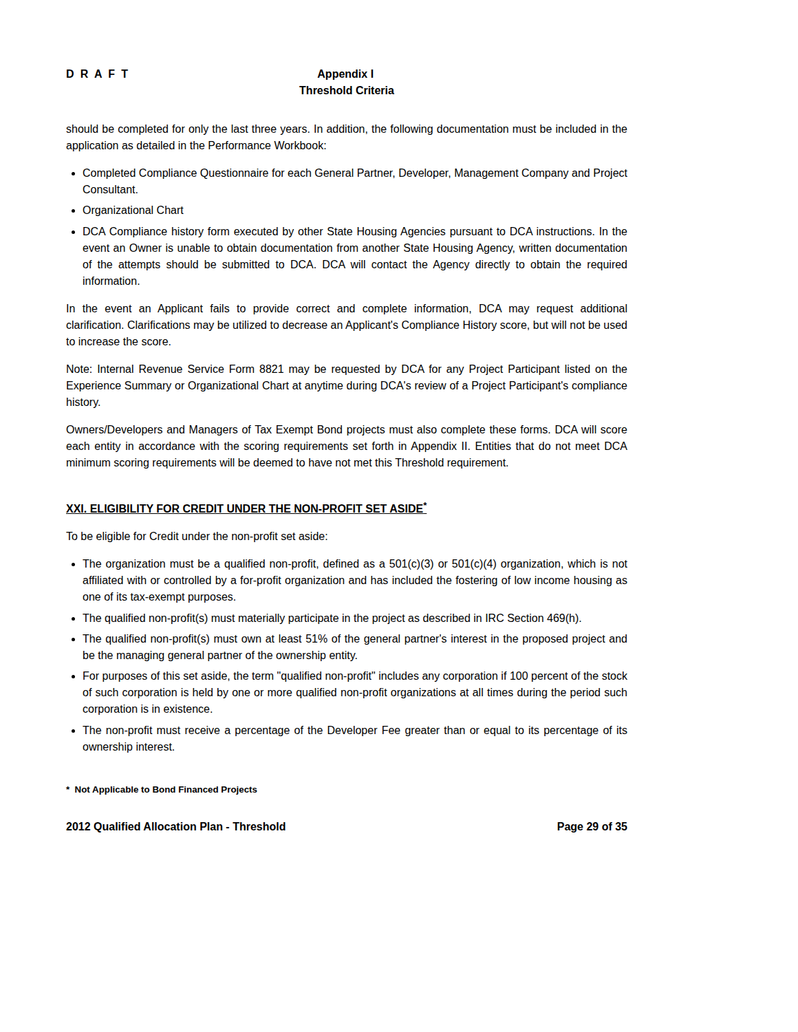D R A F T Appendix I
Threshold Criteria
should be completed for only the last three years. In addition, the following documentation must be included in the application as detailed in the Performance Workbook:
Completed Compliance Questionnaire for each General Partner, Developer, Management Company and Project Consultant.
Organizational Chart
DCA Compliance history form executed by other State Housing Agencies pursuant to DCA instructions. In the event an Owner is unable to obtain documentation from another State Housing Agency, written documentation of the attempts should be submitted to DCA. DCA will contact the Agency directly to obtain the required information.
In the event an Applicant fails to provide correct and complete information, DCA may request additional clarification. Clarifications may be utilized to decrease an Applicant's Compliance History score, but will not be used to increase the score.
Note: Internal Revenue Service Form 8821 may be requested by DCA for any Project Participant listed on the Experience Summary or Organizational Chart at anytime during DCA's review of a Project Participant's compliance history.
Owners/Developers and Managers of Tax Exempt Bond projects must also complete these forms. DCA will score each entity in accordance with the scoring requirements set forth in Appendix II. Entities that do not meet DCA minimum scoring requirements will be deemed to have not met this Threshold requirement.
XXI. ELIGIBILITY FOR CREDIT UNDER THE NON-PROFIT SET ASIDE*
To be eligible for Credit under the non-profit set aside:
The organization must be a qualified non-profit, defined as a 501(c)(3) or 501(c)(4) organization, which is not affiliated with or controlled by a for-profit organization and has included the fostering of low income housing as one of its tax-exempt purposes.
The qualified non-profit(s) must materially participate in the project as described in IRC Section 469(h).
The qualified non-profit(s) must own at least 51% of the general partner's interest in the proposed project and be the managing general partner of the ownership entity.
For purposes of this set aside, the term "qualified non-profit" includes any corporation if 100 percent of the stock of such corporation is held by one or more qualified non-profit organizations at all times during the period such corporation is in existence.
The non-profit must receive a percentage of the Developer Fee greater than or equal to its percentage of its ownership interest.
* Not Applicable to Bond Financed Projects
2012 Qualified Allocation Plan - Threshold Page 29 of 35